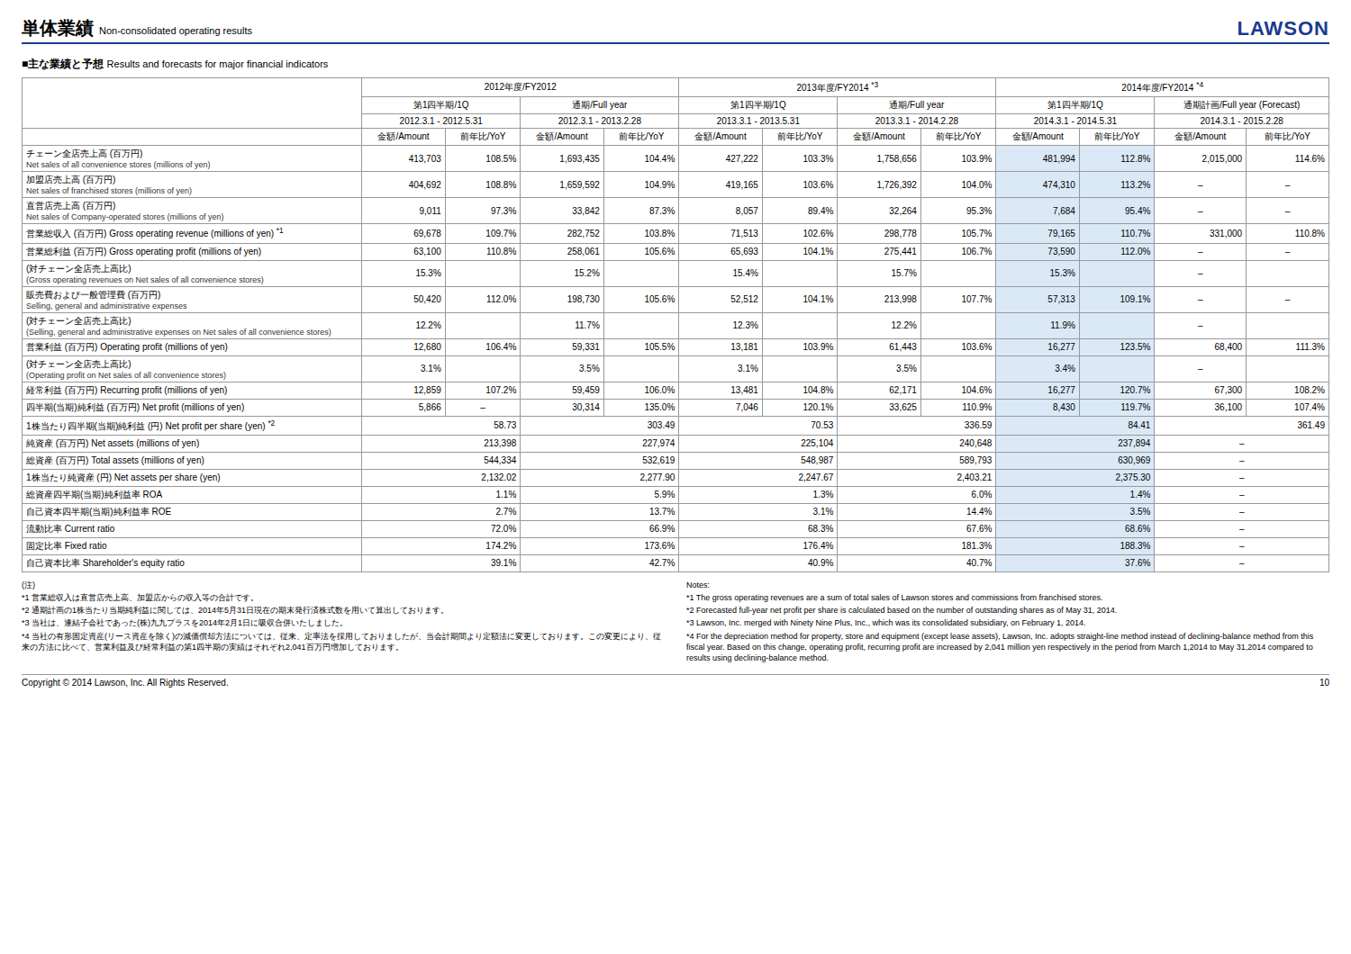単体業績Non-consolidated operating results
LAWSON
■主な業績と予想 Results and forecasts for major financial indicators
| | 2012年度/FY2012 | 2013年度/FY2014 *3 | 2014年度/FY2014 *4 |
| --- | --- | --- | --- |
| 第1四半期/1Q | 通期/Full year | 第1四半期/1Q | 通期/Full year | 第1四半期/1Q | 通期計画/Full year (Forecast) |
| 2012.3.1 - 2012.5.31 | 2012.3.1 - 2013.2.28 | 2013.3.1 - 2013.5.31 | 2013.3.1 - 2014.2.28 | 2014.3.1 - 2014.5.31 | 2014.3.1 - 2015.2.28 |
| | 金額/Amount | 前年比/YoY | 金額/Amount | 前年比/YoY | 金額/Amount | 前年比/YoY | 金額/Amount | 前年比/YoY | 金額/Amount | 前年比/YoY | 金額/Amount | 前年比/YoY |
| チェーン全店売上高 (百万円) Net sales of all convenience stores (millions of yen) | 413,703 | 108.5% | 1,693,435 | 104.4% | 427,222 | 103.3% | 1,758,656 | 103.9% | 481,994 | 112.8% | 2,015,000 | 114.6% |
| 加盟店売上高 (百万円) Net sales of franchised stores (millions of yen) | 404,692 | 108.8% | 1,659,592 | 104.9% | 419,165 | 103.6% | 1,726,392 | 104.0% | 474,310 | 113.2% | – | – |
| 直営店売上高 (百万円) Net sales of Company-operated stores (millions of yen) | 9,011 | 97.3% | 33,842 | 87.3% | 8,057 | 89.4% | 32,264 | 95.3% | 7,684 | 95.4% | – | – |
| 営業総収入 (百万円) Gross operating revenue (millions of yen) *1 | 69,678 | 109.7% | 282,752 | 103.8% | 71,513 | 102.6% | 298,778 | 105.7% | 79,165 | 110.7% | 331,000 | 110.8% |
| 営業総利益 (百万円) Gross operating profit (millions of yen) | 63,100 | 110.8% | 258,061 | 105.6% | 65,693 | 104.1% | 275,441 | 106.7% | 73,590 | 112.0% | – | – |
| (対チェーン全店売上高比) (Gross operating revenues on Net sales of all convenience stores) | 15.3% | | 15.2% | | 15.4% | | 15.7% | | 15.3% | | – | |
| 販売費および一般管理費 (百万円) Selling, general and administrative expenses | 50,420 | 112.0% | 198,730 | 105.6% | 52,512 | 104.1% | 213,998 | 107.7% | 57,313 | 109.1% | – | – |
| (対チェーン全店売上高比) (Selling, general and administrative expenses on Net sales of all convenience stores) | 12.2% | | 11.7% | | 12.3% | | 12.2% | | 11.9% | | – | |
| 営業利益 (百万円) Operating profit (millions of yen) | 12,680 | 106.4% | 59,331 | 105.5% | 13,181 | 103.9% | 61,443 | 103.6% | 16,277 | 123.5% | 68,400 | 111.3% |
| (対チェーン全店売上高比) (Operating profit on Net sales of all convenience stores) | 3.1% | | 3.5% | | 3.1% | | 3.5% | | 3.4% | | – | |
| 経常利益 (百万円) Recurring profit (millions of yen) | 12,859 | 107.2% | 59,459 | 106.0% | 13,481 | 104.8% | 62,171 | 104.6% | 16,277 | 120.7% | 67,300 | 108.2% |
| 四半期(当期)純利益 (百万円) Net profit (millions of yen) | 5,866 | – | 30,314 | 135.0% | 7,046 | 120.1% | 33,625 | 110.9% | 8,430 | 119.7% | 36,100 | 107.4% |
| 1株当たり四半期(当期)純利益 (円) Net profit per share (yen) *2 | 58.73 | 303.49 | 70.53 | 336.59 | 84.41 | 361.49 |
| 純資産 (百万円) Net assets (millions of yen) | 213,398 | 227,974 | 225,104 | 240,648 | 237,894 | – |
| 総資産 (百万円) Total assets (millions of yen) | 544,334 | 532,619 | 548,987 | 589,793 | 630,969 | – |
| 1株当たり純資産 (円) Net assets per share (yen) | 2,132.02 | 2,277.90 | 2,247.67 | 2,403.21 | 2,375.30 | – |
| 総資産四半期(当期)純利益率 ROA | 1.1% | 5.9% | 1.3% | 6.0% | 1.4% | – |
| 自己資本四半期(当期)純利益率 ROE | 2.7% | 13.7% | 3.1% | 14.4% | 3.5% | – |
| 流動比率 Current ratio | 72.0% | 66.9% | 68.3% | 67.6% | 68.6% | – |
| 固定比率 Fixed ratio | 174.2% | 173.6% | 176.4% | 181.3% | 188.3% | – |
| 自己資本比率 Shareholder's equity ratio | 39.1% | 42.7% | 40.9% | 40.7% | 37.6% | – |
(注)
*1 営業総収入は直営店売上高、加盟店からの収入等の合計です。
*2 通期計画の1株当たり当期純利益に関しては、2014年5月31日現在の期末発行済株式数を用いて算出しております。
*3 当社は、連結子会社であった(株)九九プラスを2014年2月1日に吸収合併いたしました。
*4 当社の有形固定資産(リース資産を除く)の減価償却方法については、従来、定率法を採用しておりましたが、当会計期間より定額法に変更しております。この変更により、従来の方法に比べて、営業利益及び経常利益の第1四半期の実績はそれぞれ2,041百万円増加しております。
Notes:
*1 The gross operating revenues are a sum of total sales of Lawson stores and commissions from franchised stores.
*2 Forecasted full-year net profit per share is calculated based on the number of outstanding shares as of May 31, 2014.
*3 Lawson, Inc. merged with Ninety Nine Plus, Inc., which was its consolidated subsidiary, on February 1, 2014.
*4 For the depreciation method for property, store and equipment (except lease assets), Lawson, Inc. adopts straight-line method instead of declining-balance method from this fiscal year. Based on this change, operating profit, recurring profit are increased by 2,041 million yen respectively in the period from March 1,2014 to May 31,2014 compared to results using declining-balance method.
Copyright © 2014 Lawson, Inc. All Rights Reserved.
10